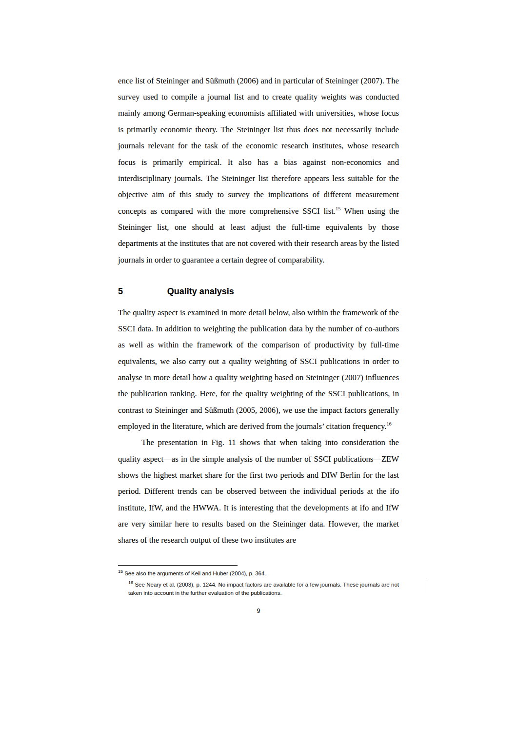ence list of Steininger and Süßmuth (2006) and in particular of Steininger (2007). The survey used to compile a journal list and to create quality weights was conducted mainly among German-speaking economists affiliated with universities, whose focus is primarily economic theory. The Steininger list thus does not necessarily include journals relevant for the task of the economic research institutes, whose research focus is primarily empirical. It also has a bias against non-economics and interdisciplinary journals. The Steininger list therefore appears less suitable for the objective aim of this study to survey the implications of different measurement concepts as compared with the more comprehensive SSCI list.15 When using the Steininger list, one should at least adjust the full-time equivalents by those departments at the institutes that are not covered with their research areas by the listed journals in order to guarantee a certain degree of comparability.
5 Quality analysis
The quality aspect is examined in more detail below, also within the framework of the SSCI data. In addition to weighting the publication data by the number of co-authors as well as within the framework of the comparison of productivity by full-time equivalents, we also carry out a quality weighting of SSCI publications in order to analyse in more detail how a quality weighting based on Steininger (2007) influences the publication ranking. Here, for the quality weighting of the SSCI publications, in contrast to Steininger and Süßmuth (2005, 2006), we use the impact factors generally employed in the literature, which are derived from the journals’ citation frequency.16
The presentation in Fig. 11 shows that when taking into consideration the quality aspect—as in the simple analysis of the number of SSCI publications—ZEW shows the highest market share for the first two periods and DIW Berlin for the last period. Different trends can be observed between the individual periods at the ifo institute, IfW, and the HWWA. It is interesting that the developments at ifo and IfW are very similar here to results based on the Steininger data. However, the market shares of the research output of these two institutes are
15 See also the arguments of Keil and Huber (2004), p. 364.
16 See Neary et al. (2003), p. 1244. No impact factors are available for a few journals. These journals are not taken into account in the further evaluation of the publications.
9